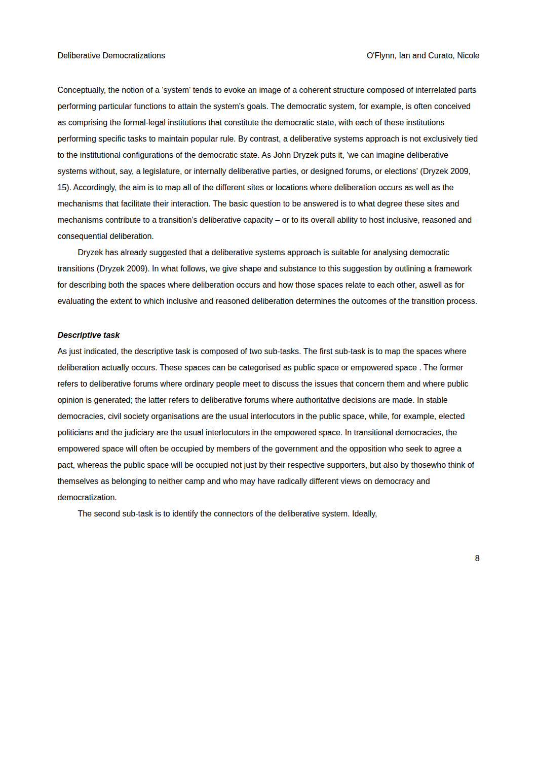Deliberative Democratizations O'Flynn, Ian and Curato, Nicole
Conceptually, the notion of a 'system' tends to evoke an image of a coherent structure composed of interrelated parts performing particular functions to attain the system's goals. The democratic system, for example, is often conceived as comprising the formal-legal institutions that constitute the democratic state, with each of these institutions performing specific tasks to maintain popular rule. By contrast, a deliberative systems approach is not exclusively tied to the institutional configurations of the democratic state. As John Dryzek puts it, 'we can imagine deliberative systems without, say, a legislature, or internally deliberative parties, or designed forums, or elections' (Dryzek 2009, 15). Accordingly, the aim is to map all of the different sites or locations where deliberation occurs as well as the mechanisms that facilitate their interaction. The basic question to be answered is to what degree these sites and mechanisms contribute to a transition's deliberative capacity – or to its overall ability to host inclusive, reasoned and consequential deliberation.
Dryzek has already suggested that a deliberative systems approach is suitable for analysing democratic transitions (Dryzek 2009). In what follows, we give shape and substance to this suggestion by outlining a framework for describing both the spaces where deliberation occurs and how those spaces relate to each other, aswell as for evaluating the extent to which inclusive and reasoned deliberation determines the outcomes of the transition process.
Descriptive task
As just indicated, the descriptive task is composed of two sub-tasks. The first sub-task is to map the spaces where deliberation actually occurs. These spaces can be categorised as public space or empowered space . The former refers to deliberative forums where ordinary people meet to discuss the issues that concern them and where public opinion is generated; the latter refers to deliberative forums where authoritative decisions are made. In stable democracies, civil society organisations are the usual interlocutors in the public space, while, for example, elected politicians and the judiciary are the usual interlocutors in the empowered space. In transitional democracies, the empowered space will often be occupied by members of the government and the opposition who seek to agree a pact, whereas the public space will be occupied not just by their respective supporters, but also by thosewho think of themselves as belonging to neither camp and who may have radically different views on democracy and democratization.
The second sub-task is to identify the connectors of the deliberative system. Ideally,
8